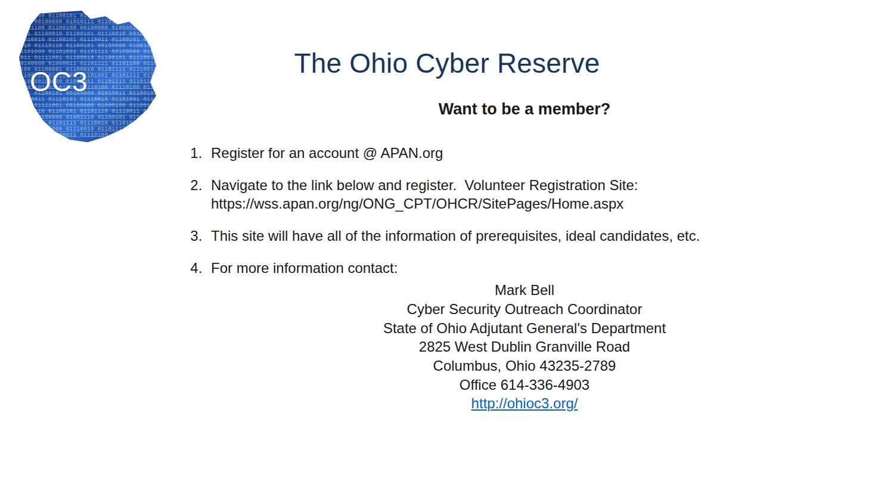01001000 01100101 01101100 01101100 01101111 00100000 01010111 01101111 01110010 01101100 01100100 00100000 01000011 01111001 01100010 01100101 01110010 00100000 01010010 01100101 01110011 01100101 01110010 01110110 01100101 00100000 01001111 01101000 01101001 01101111 00100000 01000011 01111001 01100010 01100101 01110010 00100000 01000011 01101111 01101100 01101100 01100001 01100010 01101111 01110010 01100001 01110100 01101001 01101111 01101110 00100000 01000011 01101111 01101101 01101101 01101001 01110100 01110100 01100101 01100101 00100000 01010011 01100101 01100011 01110101 01110010 01101001 01110100 01111001 00100000 01000100 01100101 01100110 01100101 01101110 01110011 01100101 00100000 01001110 01100101 01110100 01110111 01101111 01110010 01101011 00100000 01010000 01110010 01101111 01110100 01100101 01100011 01110100
OC3
The Ohio Cyber Reserve
Want to be a member?
Register for an account @ APAN.org
Navigate to the link below and register. Volunteer Registration Site: https://wss.apan.org/ng/ONG_CPT/OHCR/SitePages/Home.aspx
This site will have all of the information of prerequisites, ideal candidates, etc.
For more information contact:
Mark Bell
Cyber Security Outreach Coordinator
State of Ohio Adjutant General's Department
2825 West Dublin Granville Road
Columbus, Ohio 43235-2789
Office 614-336-4903
http://ohioc3.org/